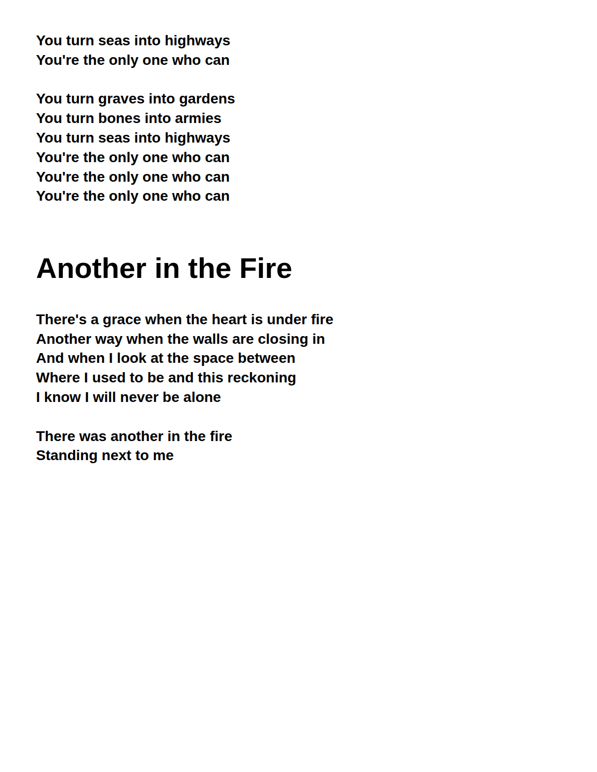You turn seas into highways
You're the only one who can
You turn graves into gardens
You turn bones into armies
You turn seas into highways
You're the only one who can
You're the only one who can
You're the only one who can
Another in the Fire
There's a grace when the heart is under fire
Another way when the walls are closing in
And when I look at the space between
Where I used to be and this reckoning
I know I will never be alone
There was another in the fire
Standing next to me